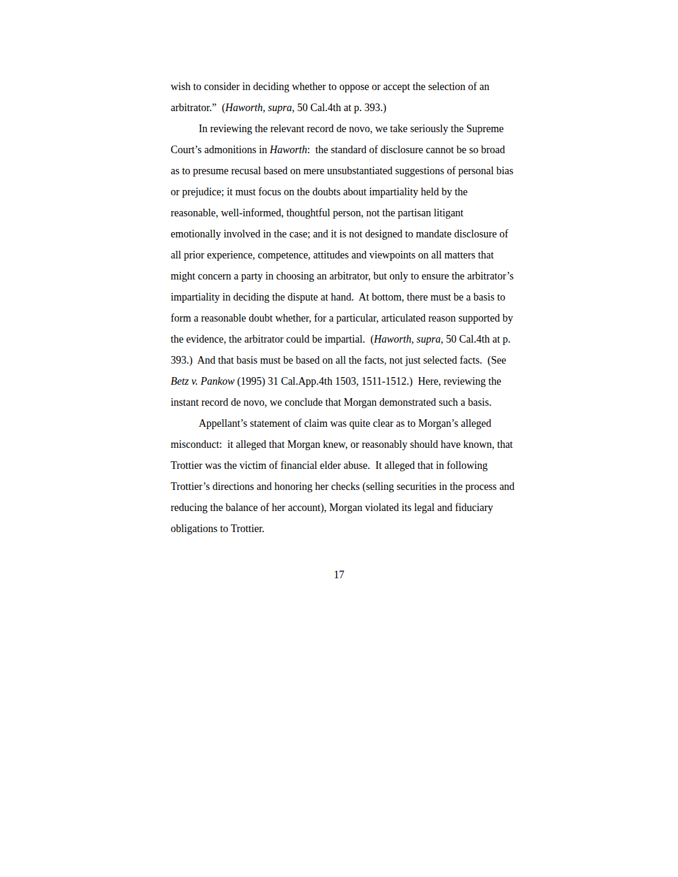wish to consider in deciding whether to oppose or accept the selection of an arbitrator.” (Haworth, supra, 50 Cal.4th at p. 393.)
In reviewing the relevant record de novo, we take seriously the Supreme Court’s admonitions in Haworth: the standard of disclosure cannot be so broad as to presume recusal based on mere unsubstantiated suggestions of personal bias or prejudice; it must focus on the doubts about impartiality held by the reasonable, well-informed, thoughtful person, not the partisan litigant emotionally involved in the case; and it is not designed to mandate disclosure of all prior experience, competence, attitudes and viewpoints on all matters that might concern a party in choosing an arbitrator, but only to ensure the arbitrator’s impartiality in deciding the dispute at hand. At bottom, there must be a basis to form a reasonable doubt whether, for a particular, articulated reason supported by the evidence, the arbitrator could be impartial. (Haworth, supra, 50 Cal.4th at p. 393.) And that basis must be based on all the facts, not just selected facts. (See Betz v. Pankow (1995) 31 Cal.App.4th 1503, 1511-1512.) Here, reviewing the instant record de novo, we conclude that Morgan demonstrated such a basis.
Appellant’s statement of claim was quite clear as to Morgan’s alleged misconduct: it alleged that Morgan knew, or reasonably should have known, that Trottier was the victim of financial elder abuse. It alleged that in following Trottier’s directions and honoring her checks (selling securities in the process and reducing the balance of her account), Morgan violated its legal and fiduciary obligations to Trottier.
17